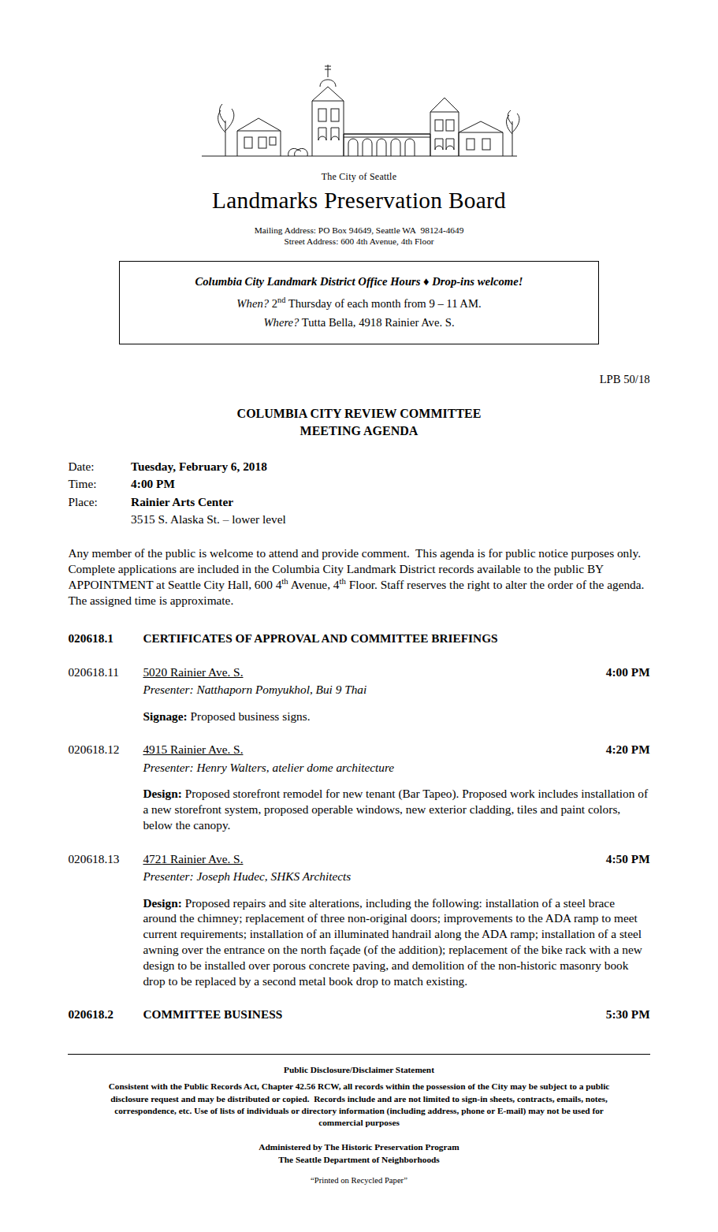The City of Seattle
Landmarks Preservation Board
Mailing Address: PO Box 94649, Seattle WA 98124-4649
Street Address: 600 4th Avenue, 4th Floor
Columbia City Landmark District Office Hours ♦ Drop-ins welcome!
When? 2nd Thursday of each month from 9 – 11 AM.
Where? Tutta Bella, 4918 Rainier Ave. S.
LPB 50/18
Columbia City Review Committee
Meeting Agenda
| Date: | Tuesday, February 6, 2018 |
| Time: | 4:00 PM |
| Place: | Rainier Arts Center |
| | 3515 S. Alaska St. – lower level |
Any member of the public is welcome to attend and provide comment. This agenda is for public notice purposes only. Complete applications are included in the Columbia City Landmark District records available to the public BY APPOINTMENT at Seattle City Hall, 600 4th Avenue, 4th Floor. Staff reserves the right to alter the order of the agenda. The assigned time is approximate.
020618.1
Certificates of Approval and Committee Briefings
020618.11
4:00 PM 5020 Rainier Ave. S.
Presenter: Natthaporn Pomyukhol, Bui 9 Thai
Signage: Proposed business signs.
020618.12
4:20 PM 4915 Rainier Ave. S.
Presenter: Henry Walters, atelier dome architecture
Design: Proposed storefront remodel for new tenant (Bar Tapeo). Proposed work includes installation of a new storefront system, proposed operable windows, new exterior cladding, tiles and paint colors, below the canopy.
020618.13
4:50 PM 4721 Rainier Ave. S.
Presenter: Joseph Hudec, SHKS Architects
Design: Proposed repairs and site alterations, including the following: installation of a steel brace around the chimney; replacement of three non-original doors; improvements to the ADA ramp to meet current requirements; installation of an illuminated handrail along the ADA ramp; installation of a steel awning over the entrance on the north façade (of the addition); replacement of the bike rack with a new design to be installed over porous concrete paving, and demolition of the non-historic masonry book drop to be replaced by a second metal book drop to match existing.
020618.2
5:30 PM Committee Business
Public Disclosure/Disclaimer Statement
Consistent with the Public Records Act, Chapter 42.56 RCW, all records within the possession of the City may be subject to a public disclosure request and may be distributed or copied. Records include and are not limited to sign-in sheets, contracts, emails, notes, correspondence, etc. Use of lists of individuals or directory information (including address, phone or E-mail) may not be used for commercial purposes
Administered by The Historic Preservation Program
The Seattle Department of Neighborhoods
“Printed on Recycled Paper”